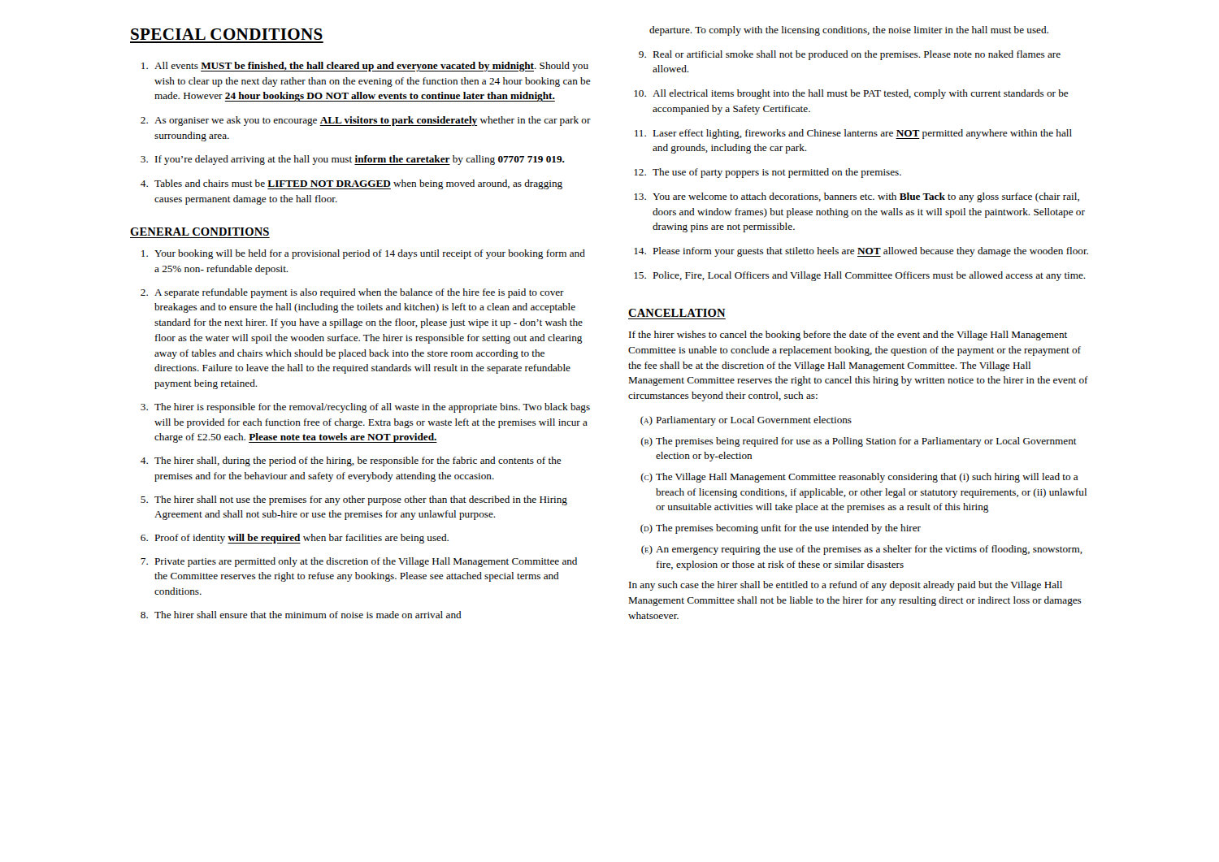SPECIAL CONDITIONS
All events MUST be finished, the hall cleared up and everyone vacated by midnight. Should you wish to clear up the next day rather than on the evening of the function then a 24 hour booking can be made. However 24 hour bookings DO NOT allow events to continue later than midnight.
As organiser we ask you to encourage ALL visitors to park considerately whether in the car park or surrounding area.
If you’re delayed arriving at the hall you must inform the caretaker by calling 07707 719 019.
Tables and chairs must be LIFTED NOT DRAGGED when being moved around, as dragging causes permanent damage to the hall floor.
GENERAL CONDITIONS
Your booking will be held for a provisional period of 14 days until receipt of your booking form and a 25% non- refundable deposit.
A separate refundable payment is also required when the balance of the hire fee is paid to cover breakages and to ensure the hall (including the toilets and kitchen) is left to a clean and acceptable standard for the next hirer. If you have a spillage on the floor, please just wipe it up - don’t wash the floor as the water will spoil the wooden surface. The hirer is responsible for setting out and clearing away of tables and chairs which should be placed back into the store room according to the directions. Failure to leave the hall to the required standards will result in the separate refundable payment being retained.
The hirer is responsible for the removal/recycling of all waste in the appropriate bins. Two black bags will be provided for each function free of charge. Extra bags or waste left at the premises will incur a charge of £2.50 each. Please note tea towels are NOT provided.
The hirer shall, during the period of the hiring, be responsible for the fabric and contents of the premises and for the behaviour and safety of everybody attending the occasion.
The hirer shall not use the premises for any other purpose other than that described in the Hiring Agreement and shall not sub-hire or use the premises for any unlawful purpose.
Proof of identity will be required when bar facilities are being used.
Private parties are permitted only at the discretion of the Village Hall Management Committee and the Committee reserves the right to refuse any bookings. Please see attached special terms and conditions.
The hirer shall ensure that the minimum of noise is made on arrival and
departure. To comply with the licensing conditions, the noise limiter in the hall must be used.
Real or artificial smoke shall not be produced on the premises. Please note no naked flames are allowed.
All electrical items brought into the hall must be PAT tested, comply with current standards or be accompanied by a Safety Certificate.
Laser effect lighting, fireworks and Chinese lanterns are NOT permitted anywhere within the hall and grounds, including the car park.
The use of party poppers is not permitted on the premises.
You are welcome to attach decorations, banners etc. with Blue Tack to any gloss surface (chair rail, doors and window frames) but please nothing on the walls as it will spoil the paintwork. Sellotape or drawing pins are not permissible.
Please inform your guests that stiletto heels are NOT allowed because they damage the wooden floor.
Police, Fire, Local Officers and Village Hall Committee Officers must be allowed access at any time.
CANCELLATION
If the hirer wishes to cancel the booking before the date of the event and the Village Hall Management Committee is unable to conclude a replacement booking, the question of the payment or the repayment of the fee shall be at the discretion of the Village Hall Management Committee. The Village Hall Management Committee reserves the right to cancel this hiring by written notice to the hirer in the event of circumstances beyond their control, such as:
(a) Parliamentary or Local Government elections
(b) The premises being required for use as a Polling Station for a Parliamentary or Local Government election or by-election
(c) The Village Hall Management Committee reasonably considering that (i) such hiring will lead to a breach of licensing conditions, if applicable, or other legal or statutory requirements, or (ii) unlawful or unsuitable activities will take place at the premises as a result of this hiring
(d) The premises becoming unfit for the use intended by the hirer
(e) An emergency requiring the use of the premises as a shelter for the victims of flooding, snowstorm, fire, explosion or those at risk of these or similar disasters
In any such case the hirer shall be entitled to a refund of any deposit already paid but the Village Hall Management Committee shall not be liable to the hirer for any resulting direct or indirect loss or damages whatsoever.